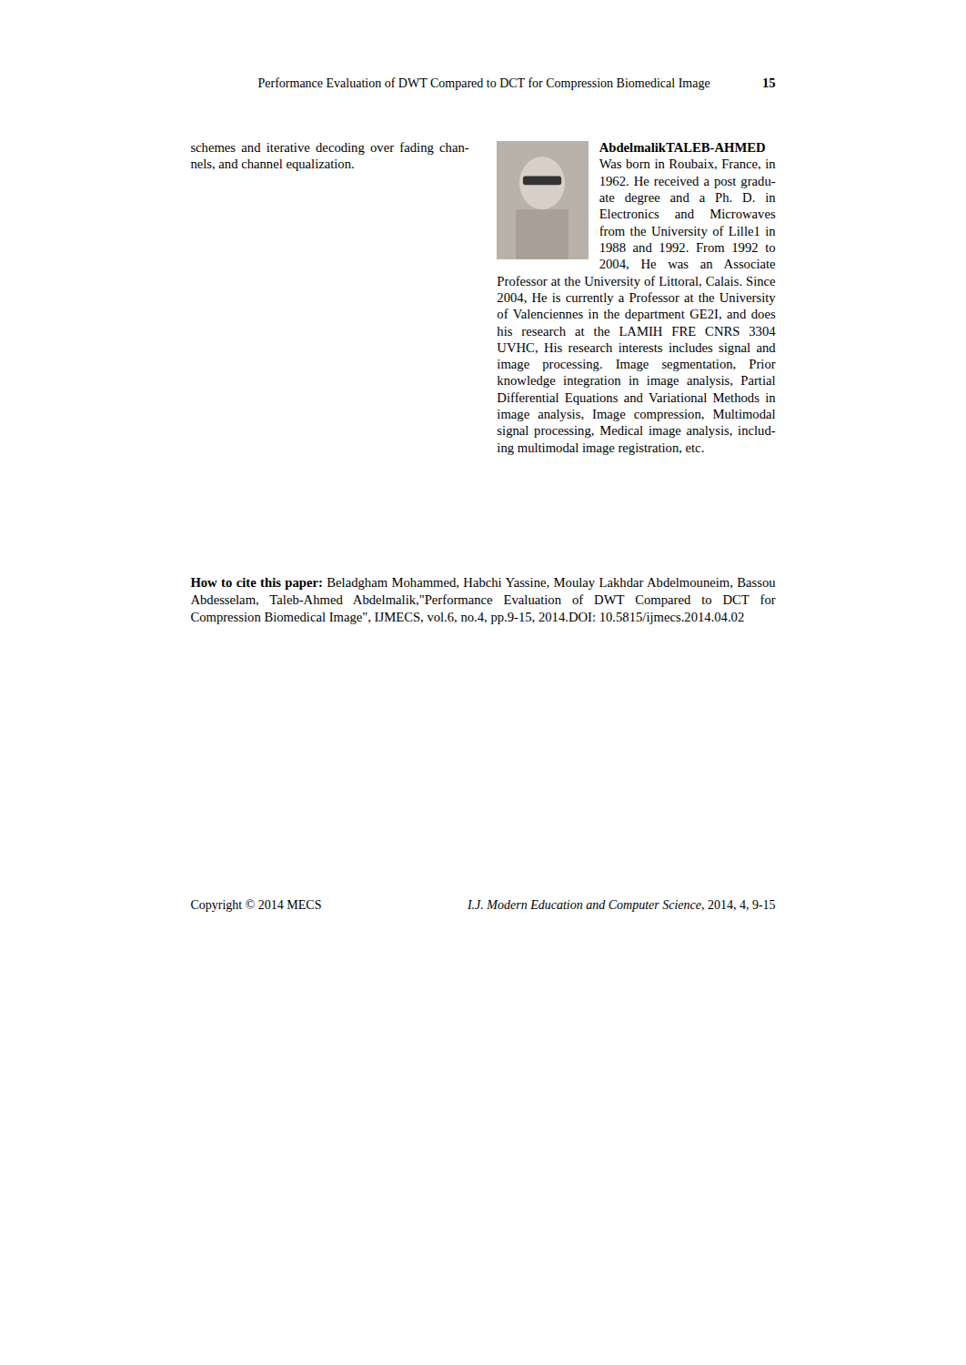Performance Evaluation of DWT Compared to DCT for Compression Biomedical Image
15
schemes and iterative decoding over fading channels, and channel equalization.
AbdelmalikTALEB-AHMED Was born in Roubaix, France, in 1962. He received a post graduate degree and a Ph. D. in Electronics and Microwaves from the University of Lille1 in 1988 and 1992. From 1992 to 2004, He was an Associate Professor at the University of Littoral, Calais. Since 2004, He is currently a Professor at the University of Valenciennes in the department GE2I, and does his research at the LAMIH FRE CNRS 3304 UVHC, His research interests includes signal and image processing. Image segmentation, Prior knowledge integration in image analysis, Partial Differential Equations and Variational Methods in image analysis, Image compression, Multimodal signal processing, Medical image analysis, including multimodal image registration, etc.
How to cite this paper: Beladgham Mohammed, Habchi Yassine, Moulay Lakhdar Abdelmouneim, Bassou Abdesselam, Taleb-Ahmed Abdelmalik,"Performance Evaluation of DWT Compared to DCT for Compression Biomedical Image", IJMECS, vol.6, no.4, pp.9-15, 2014.DOI: 10.5815/ijmecs.2014.04.02
Copyright © 2014 MECS
I.J. Modern Education and Computer Science, 2014, 4, 9-15